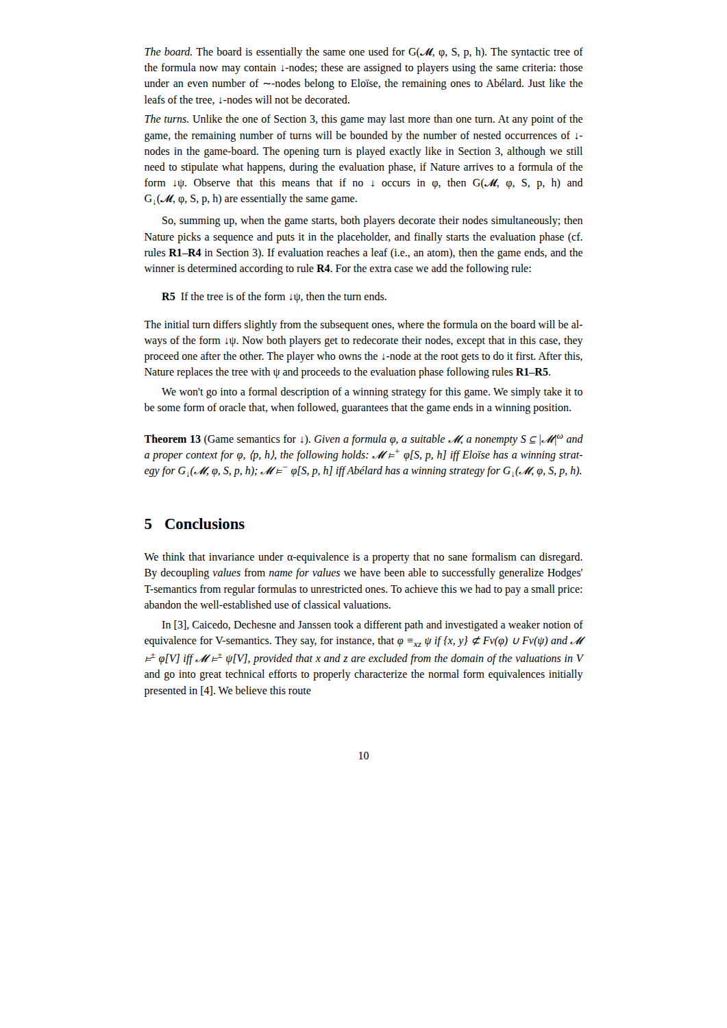The board. The board is essentially the same one used for G(𝓜, φ, S, p, h). The syntactic tree of the formula now may contain ↓-nodes; these are assigned to players using the same criteria: those under an even number of ∼-nodes belong to Eloïse, the remaining ones to Abélard. Just like the leafs of the tree, ↓-nodes will not be decorated.
The turns. Unlike the one of Section 3, this game may last more than one turn. At any point of the game, the remaining number of turns will be bounded by the number of nested occurrences of ↓-nodes in the game-board. The opening turn is played exactly like in Section 3, although we still need to stipulate what happens, during the evaluation phase, if Nature arrives to a formula of the form ↓ψ. Observe that this means that if no ↓ occurs in φ, then G(𝓜, φ, S, p, h) and G↓(𝓜, φ, S, p, h) are essentially the same game.
So, summing up, when the game starts, both players decorate their nodes simultaneously; then Nature picks a sequence and puts it in the placeholder, and finally starts the evaluation phase (cf. rules R1–R4 in Section 3). If evaluation reaches a leaf (i.e., an atom), then the game ends, and the winner is determined according to rule R4. For the extra case we add the following rule:
R5 If the tree is of the form ↓ψ, then the turn ends.
The initial turn differs slightly from the subsequent ones, where the formula on the board will be always of the form ↓ψ. Now both players get to redecorate their nodes, except that in this case, they proceed one after the other. The player who owns the ↓-node at the root gets to do it first. After this, Nature replaces the tree with ψ and proceeds to the evaluation phase following rules R1–R5.
We won't go into a formal description of a winning strategy for this game. We simply take it to be some form of oracle that, when followed, guarantees that the game ends in a winning position.
Theorem 13 (Game semantics for ↓). Given a formula φ, a suitable 𝓜, a nonempty S ⊆ |𝓜|ω and a proper context for φ, ⟨p, h⟩, the following holds: 𝓜 ⊨+ φ[S, p, h] iff Eloïse has a winning strategy for G↓(𝓜, φ, S, p, h); 𝓜 ⊨− φ[S, p, h] iff Abélard has a winning strategy for G↓(𝓜, φ, S, p, h).
5 Conclusions
We think that invariance under α-equivalence is a property that no sane formalism can disregard. By decoupling values from name for values we have been able to successfully generalize Hodges' T-semantics from regular formulas to unrestricted ones. To achieve this we had to pay a small price: abandon the well-established use of classical valuations.
In [3], Caicedo, Dechesne and Janssen took a different path and investigated a weaker notion of equivalence for V-semantics. They say, for instance, that φ ≡xz ψ if {x, y} ⊄ Fv(φ) ∪ Fv(ψ) and 𝓜 ⊨± φ[V] iff 𝓜 ⊨± ψ[V], provided that x and z are excluded from the domain of the valuations in V and go into great technical efforts to properly characterize the normal form equivalences initially presented in [4]. We believe this route
10